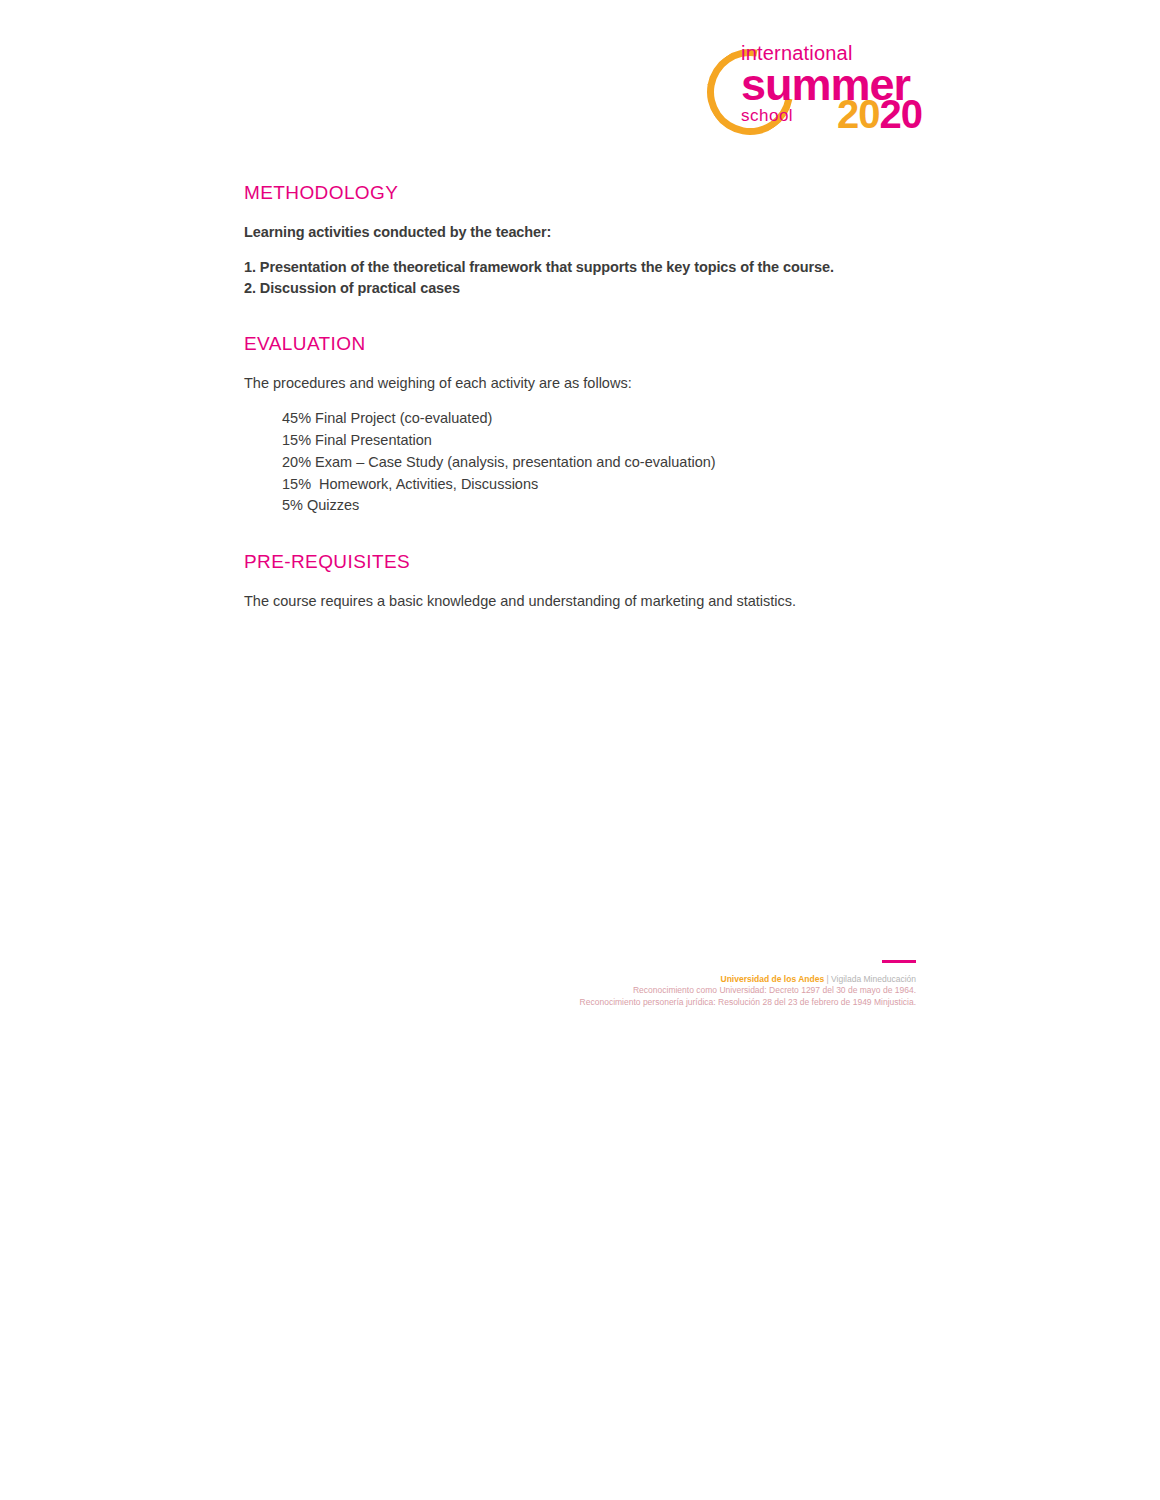international
summer
school
2020
METHODOLOGY
Learning activities conducted by the teacher:
1. Presentation of the theoretical framework that supports the key topics of the course.
2. Discussion of practical cases
EVALUATION
The procedures and weighing of each activity are as follows:
45% Final Project (co-evaluated)
15% Final Presentation
20% Exam – Case Study (analysis, presentation and co-evaluation)
15% Homework, Activities, Discussions
5% Quizzes
PRE-REQUISITES
The course requires a basic knowledge and understanding of marketing and statistics.
Universidad de los Andes | Vigilada Mineducación
Reconocimiento como Universidad: Decreto 1297 del 30 de mayo de 1964.
Reconocimiento personería jurídica: Resolución 28 del 23 de febrero de 1949 Minjusticia.